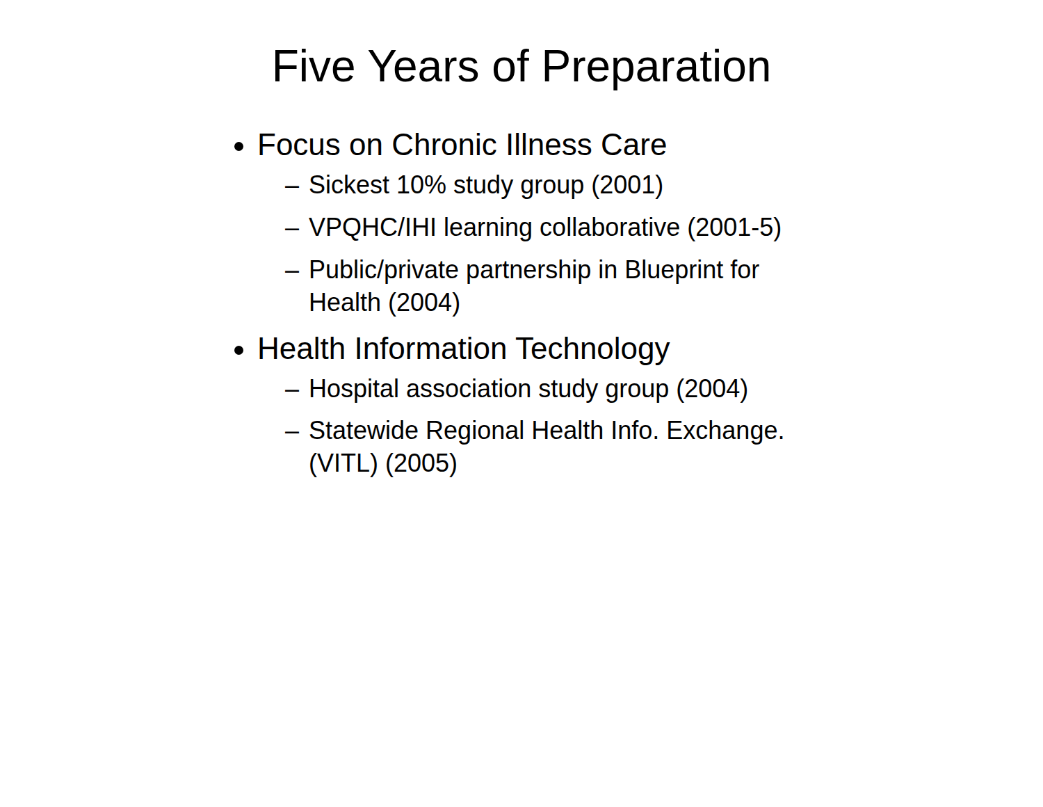Five Years of Preparation
Focus on Chronic Illness Care
Sickest 10% study group (2001)
VPQHC/IHI learning collaborative (2001-5)
Public/private partnership in Blueprint for Health (2004)
Health Information Technology
Hospital association study group (2004)
Statewide Regional Health Info. Exchange. (VITL) (2005)